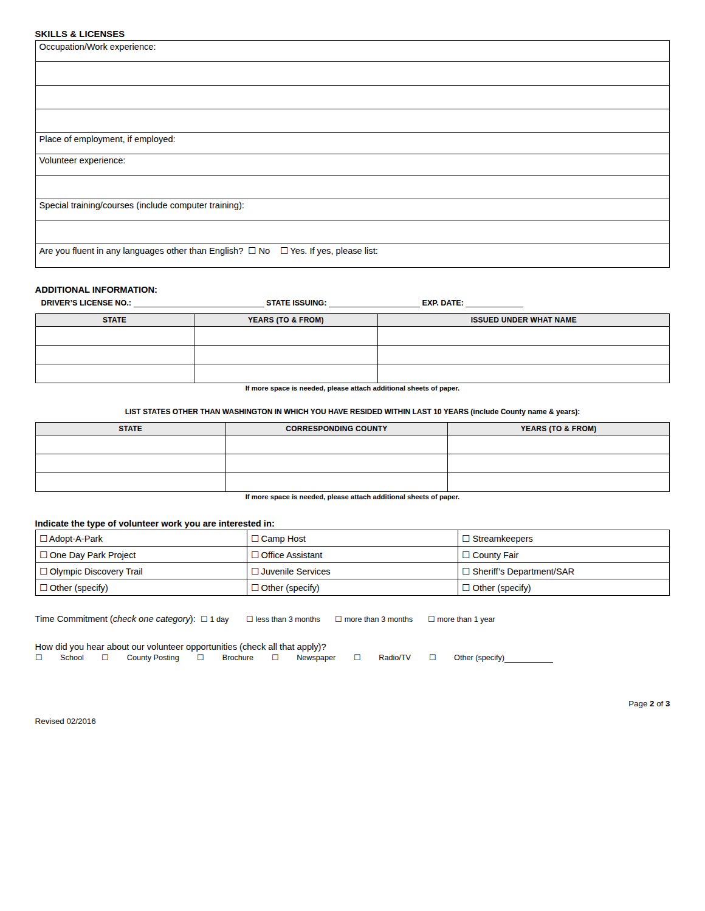SKILLS & LICENSES
| Occupation/Work experience: |
| Place of employment, if employed: |
| Volunteer experience: |
| Special training/courses (include computer training): |
| Are you fluent in any languages other than English? ☐ No ☐ Yes. If yes, please list: |
ADDITIONAL INFORMATION:
DRIVER’S LICENSE NO.: STATE ISSUING: EXP. DATE:
| STATE | YEARS (TO & FROM) | ISSUED UNDER WHAT NAME |
| --- | --- | --- |
If more space is needed, please attach additional sheets of paper.
LIST STATES OTHER THAN WASHINGTON IN WHICH YOU HAVE RESIDED WITHIN LAST 10 YEARS (include County name & years):
| STATE | CORRESPONDING COUNTY | YEARS (TO & FROM) |
| --- | --- | --- |
If more space is needed, please attach additional sheets of paper.
Indicate the type of volunteer work you are interested in:
| ☐ Adopt-A-Park | ☐ Camp Host | ☐ Streamkeepers |
| ☐ One Day Park Project | ☐ Office Assistant | ☐ County Fair |
| ☐ Olympic Discovery Trail | ☐ Juvenile Services | ☐ Sheriff’s Department/SAR |
| ☐ Other (specify) | ☐ Other (specify) | ☐ Other (specify) |
Time Commitment (check one category): ☐ 1 day ☐ less than 3 months ☐ more than 3 months ☐ more than 1 year
How did you hear about our volunteer opportunities (check all that apply)?
☐ School ☐ County Posting ☐ Brochure ☐ Newspaper ☐ Radio/TV ☐ Other (specify)
Page 2 of 3
Revised 02/2016